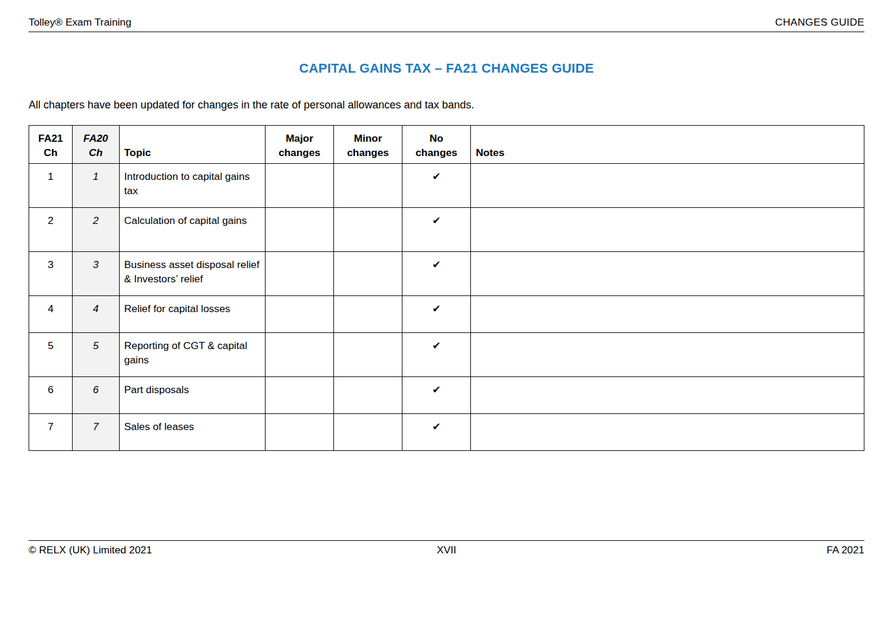Tolley® Exam Training
CHANGES GUIDE
CAPITAL GAINS TAX – FA21 CHANGES GUIDE
All chapters have been updated for changes in the rate of personal allowances and tax bands.
| FA21 Ch | FA20 Ch | Topic | Major changes | Minor changes | No changes | Notes |
| --- | --- | --- | --- | --- | --- | --- |
| 1 | 1 | Introduction to capital gains tax | | | ✔ | |
| 2 | 2 | Calculation of capital gains | | | ✔ | |
| 3 | 3 | Business asset disposal relief & Investors’ relief | | | ✔ | |
| 4 | 4 | Relief for capital losses | | | ✔ | |
| 5 | 5 | Reporting of CGT & capital gains | | | ✔ | |
| 6 | 6 | Part disposals | | | ✔ | |
| 7 | 7 | Sales of leases | | | ✔ | |
© RELX (UK) Limited 2021
XVII
FA 2021